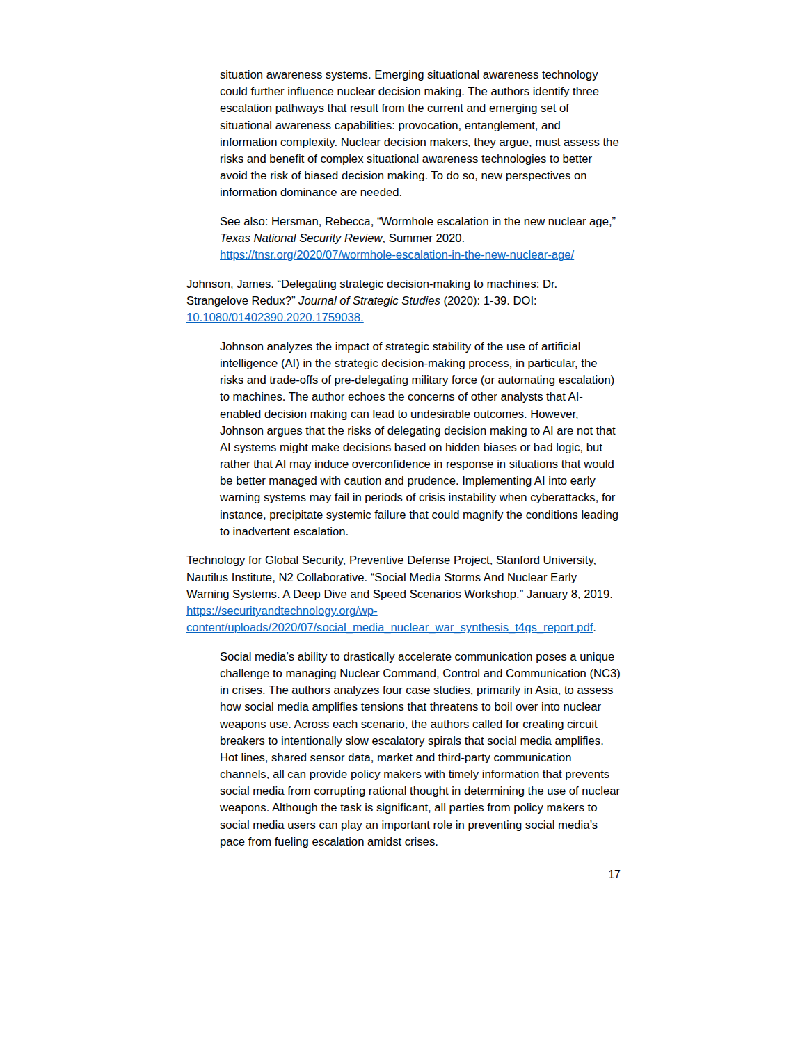situation awareness systems. Emerging situational awareness technology could further influence nuclear decision making. The authors identify three escalation pathways that result from the current and emerging set of situational awareness capabilities: provocation, entanglement, and information complexity. Nuclear decision makers, they argue, must assess the risks and benefit of complex situational awareness technologies to better avoid the risk of biased decision making. To do so, new perspectives on information dominance are needed.
See also: Hersman, Rebecca, “Wormhole escalation in the new nuclear age,” Texas National Security Review, Summer 2020. https://tnsr.org/2020/07/wormhole-escalation-in-the-new-nuclear-age/
Johnson, James. “Delegating strategic decision-making to machines: Dr. Strangelove Redux?” Journal of Strategic Studies (2020): 1-39. DOI: 10.1080/01402390.2020.1759038.
Johnson analyzes the impact of strategic stability of the use of artificial intelligence (AI) in the strategic decision-making process, in particular, the risks and trade-offs of pre-delegating military force (or automating escalation) to machines. The author echoes the concerns of other analysts that AI-enabled decision making can lead to undesirable outcomes. However, Johnson argues that the risks of delegating decision making to AI are not that AI systems might make decisions based on hidden biases or bad logic, but rather that AI may induce overconfidence in response in situations that would be better managed with caution and prudence. Implementing AI into early warning systems may fail in periods of crisis instability when cyberattacks, for instance, precipitate systemic failure that could magnify the conditions leading to inadvertent escalation.
Technology for Global Security, Preventive Defense Project, Stanford University, Nautilus Institute, N2 Collaborative. “Social Media Storms And Nuclear Early Warning Systems. A Deep Dive and Speed Scenarios Workshop.” January 8, 2019. https://securityandtechnology.org/wp-content/uploads/2020/07/social_media_nuclear_war_synthesis_t4gs_report.pdf.
Social media’s ability to drastically accelerate communication poses a unique challenge to managing Nuclear Command, Control and Communication (NC3) in crises. The authors analyzes four case studies, primarily in Asia, to assess how social media amplifies tensions that threatens to boil over into nuclear weapons use. Across each scenario, the authors called for creating circuit breakers to intentionally slow escalatory spirals that social media amplifies. Hot lines, shared sensor data, market and third-party communication channels, all can provide policy makers with timely information that prevents social media from corrupting rational thought in determining the use of nuclear weapons. Although the task is significant, all parties from policy makers to social media users can play an important role in preventing social media’s pace from fueling escalation amidst crises.
17